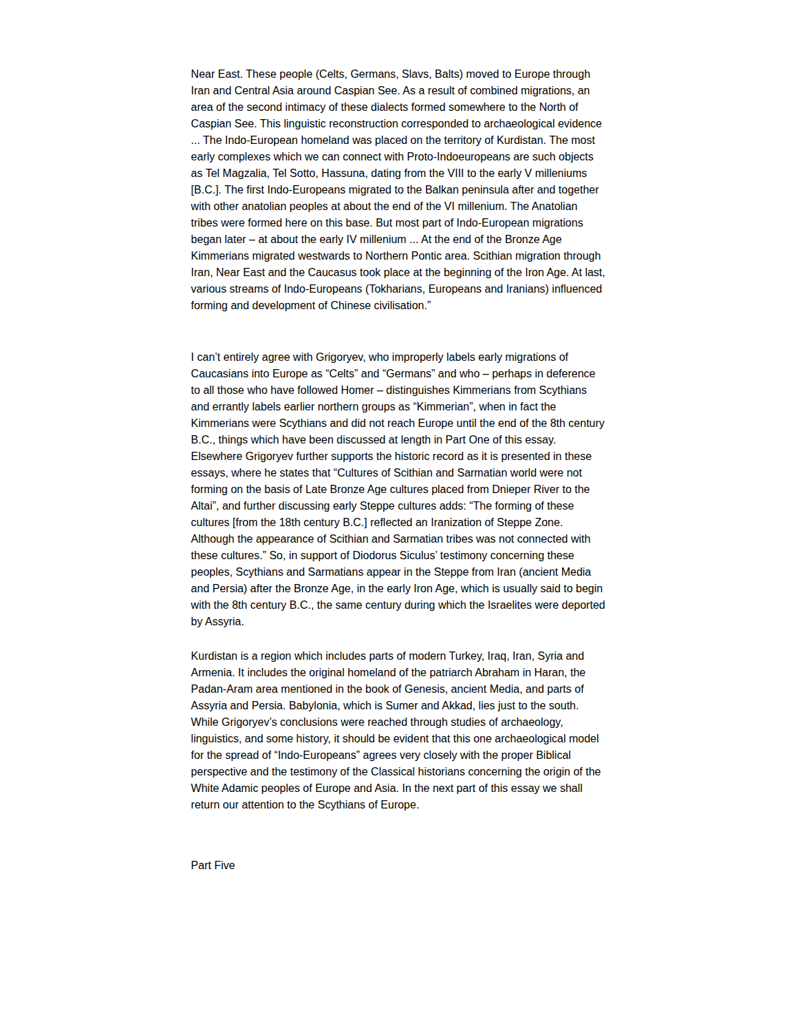Near East. These people (Celts, Germans, Slavs, Balts) moved to Europe through Iran and Central Asia around Caspian See. As a result of combined migrations, an area of the second intimacy of these dialects formed somewhere to the North of Caspian See. This linguistic reconstruction corresponded to archaeological evidence ... The Indo-European homeland was placed on the territory of Kurdistan. The most early complexes which we can connect with Proto-Indoeuropeans are such objects as Tel Magzalia, Tel Sotto, Hassuna, dating from the VIII to the early V milleniums [B.C.]. The first Indo-Europeans migrated to the Balkan peninsula after and together with other anatolian peoples at about the end of the VI millenium. The Anatolian tribes were formed here on this base. But most part of Indo-European migrations began later – at about the early IV millenium ... At the end of the Bronze Age Kimmerians migrated westwards to Northern Pontic area. Scithian migration through Iran, Near East and the Caucasus took place at the beginning of the Iron Age. At last, various streams of Indo-Europeans (Tokharians, Europeans and Iranians) influenced forming and development of Chinese civilisation.”
I can’t entirely agree with Grigoryev, who improperly labels early migrations of Caucasians into Europe as “Celts” and “Germans” and who – perhaps in deference to all those who have followed Homer – distinguishes Kimmerians from Scythians and errantly labels earlier northern groups as “Kimmerian”, when in fact the Kimmerians were Scythians and did not reach Europe until the end of the 8th century B.C., things which have been discussed at length in Part One of this essay. Elsewhere Grigoryev further supports the historic record as it is presented in these essays, where he states that “Cultures of Scithian and Sarmatian world were not forming on the basis of Late Bronze Age cultures placed from Dnieper River to the Altai”, and further discussing early Steppe cultures adds: “The forming of these cultures [from the 18th century B.C.] reflected an Iranization of Steppe Zone. Although the appearance of Scithian and Sarmatian tribes was not connected with these cultures.” So, in support of Diodorus Siculus’ testimony concerning these peoples, Scythians and Sarmatians appear in the Steppe from Iran (ancient Media and Persia) after the Bronze Age, in the early Iron Age, which is usually said to begin with the 8th century B.C., the same century during which the Israelites were deported by Assyria.
Kurdistan is a region which includes parts of modern Turkey, Iraq, Iran, Syria and Armenia. It includes the original homeland of the patriarch Abraham in Haran, the Padan-Aram area mentioned in the book of Genesis, ancient Media, and parts of Assyria and Persia. Babylonia, which is Sumer and Akkad, lies just to the south. While Grigoryev’s conclusions were reached through studies of archaeology, linguistics, and some history, it should be evident that this one archaeological model for the spread of “Indo-Europeans” agrees very closely with the proper Biblical perspective and the testimony of the Classical historians concerning the origin of the White Adamic peoples of Europe and Asia. In the next part of this essay we shall return our attention to the Scythians of Europe.
Part Five